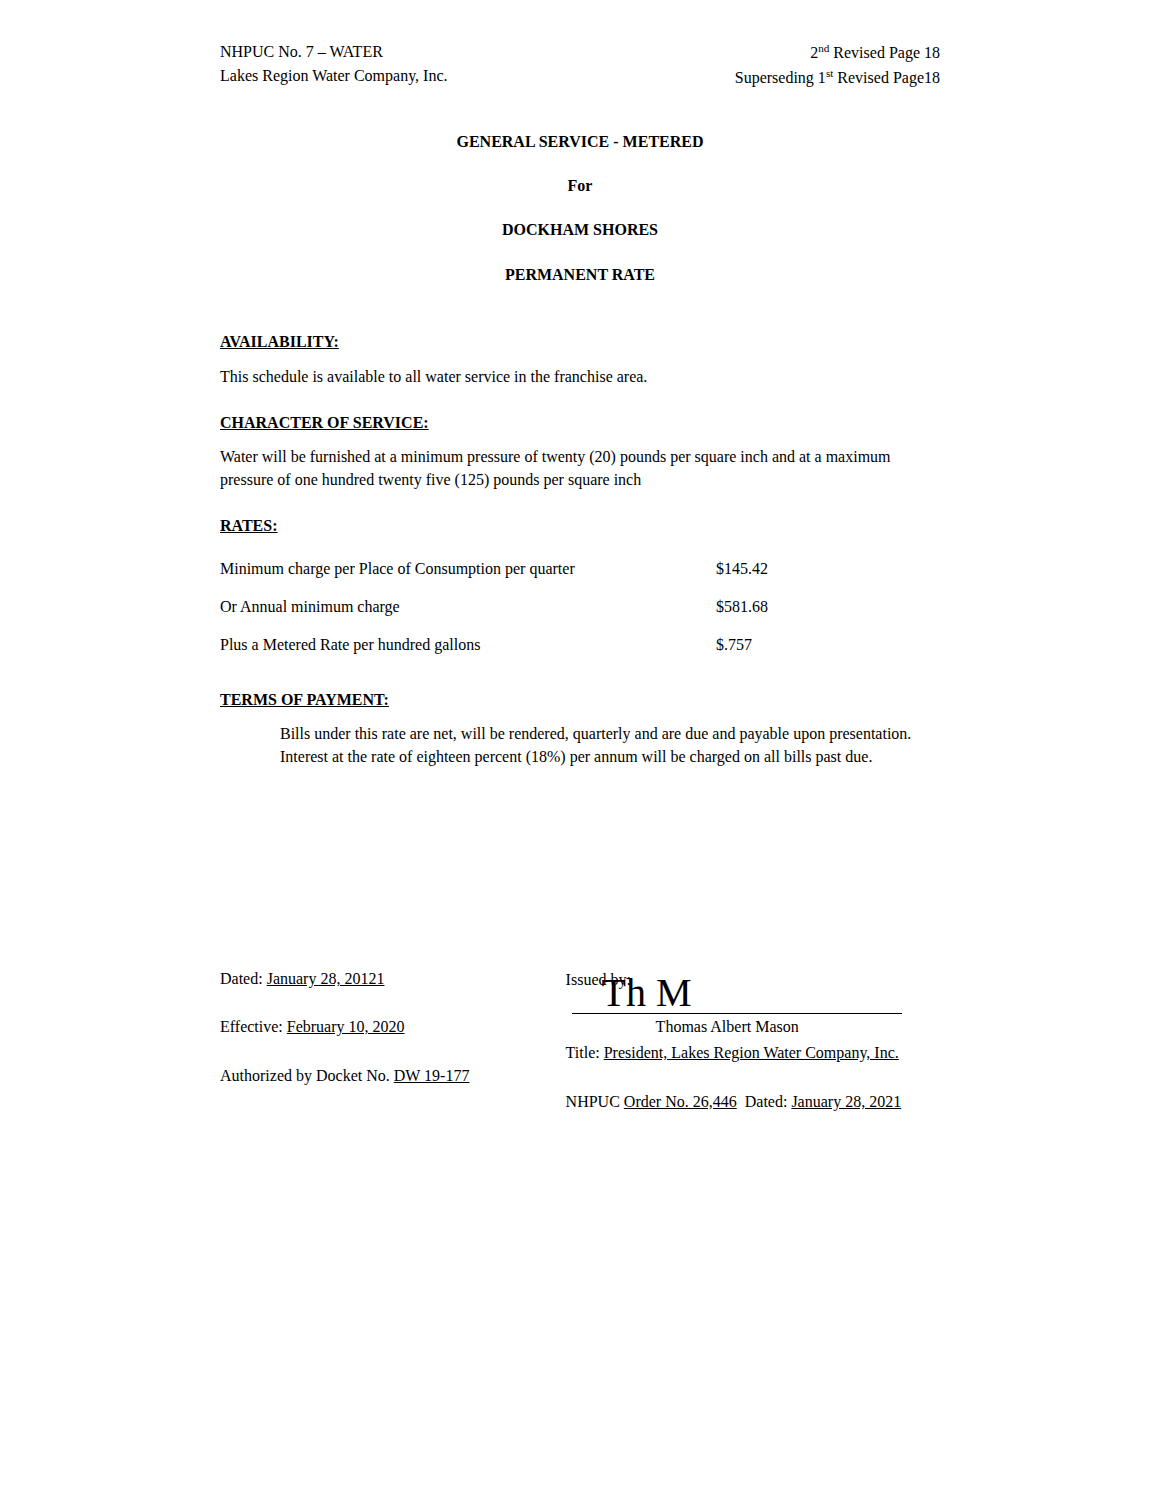NHPUC No. 7 – WATER
Lakes Region Water Company, Inc.
2nd Revised Page 18
Superseding 1st Revised Page18
GENERAL SERVICE - METERED
For
DOCKHAM SHORES
PERMANENT RATE
AVAILABILITY:
This schedule is available to all water service in the franchise area.
CHARACTER OF SERVICE:
Water will be furnished at a minimum pressure of twenty (20) pounds per square inch and at a maximum pressure of one hundred twenty five (125) pounds per square inch
RATES:
| Minimum charge per Place of Consumption per quarter | $ | 145.42 |
| Or Annual minimum charge | $ | 581.68 |
| Plus a Metered Rate per hundred gallons | $ | .757 |
TERMS OF PAYMENT:
Bills under this rate are net, will be rendered, quarterly and are due and payable upon presentation. Interest at the rate of eighteen percent (18%) per annum will be charged on all bills past due.
Dated: January 28, 20121
Effective: February 10, 2020
Authorized by Docket No. DW 19-177
Issued by: Th M
Thomas Albert Mason
Title: President, Lakes Region Water Company, Inc.
NHPUC Order No. 26,446 Dated: January 28, 2021